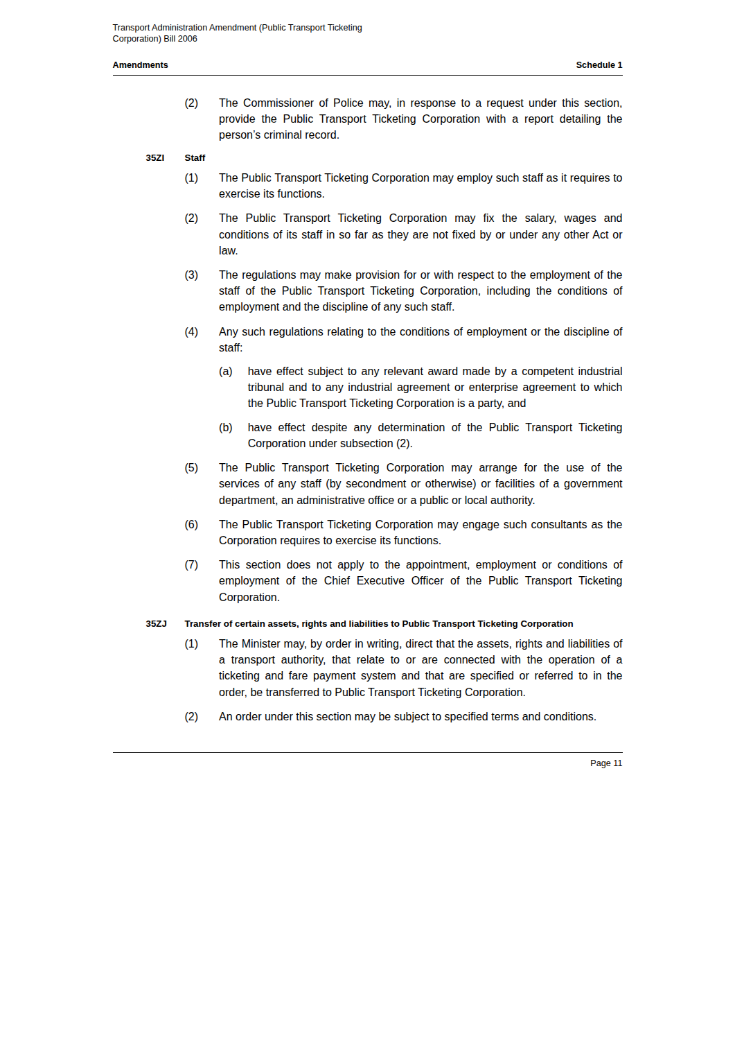Transport Administration Amendment (Public Transport Ticketing
Corporation) Bill 2006
Amendments Schedule 1
(2) The Commissioner of Police may, in response to a request under this section, provide the Public Transport Ticketing Corporation with a report detailing the person’s criminal record.
35ZI Staff
(1) The Public Transport Ticketing Corporation may employ such staff as it requires to exercise its functions.
(2) The Public Transport Ticketing Corporation may fix the salary, wages and conditions of its staff in so far as they are not fixed by or under any other Act or law.
(3) The regulations may make provision for or with respect to the employment of the staff of the Public Transport Ticketing Corporation, including the conditions of employment and the discipline of any such staff.
(4) Any such regulations relating to the conditions of employment or the discipline of staff:
(a) have effect subject to any relevant award made by a competent industrial tribunal and to any industrial agreement or enterprise agreement to which the Public Transport Ticketing Corporation is a party, and
(b) have effect despite any determination of the Public Transport Ticketing Corporation under subsection (2).
(5) The Public Transport Ticketing Corporation may arrange for the use of the services of any staff (by secondment or otherwise) or facilities of a government department, an administrative office or a public or local authority.
(6) The Public Transport Ticketing Corporation may engage such consultants as the Corporation requires to exercise its functions.
(7) This section does not apply to the appointment, employment or conditions of employment of the Chief Executive Officer of the Public Transport Ticketing Corporation.
35ZJ Transfer of certain assets, rights and liabilities to Public Transport Ticketing Corporation
(1) The Minister may, by order in writing, direct that the assets, rights and liabilities of a transport authority, that relate to or are connected with the operation of a ticketing and fare payment system and that are specified or referred to in the order, be transferred to Public Transport Ticketing Corporation.
(2) An order under this section may be subject to specified terms and conditions.
Page 11